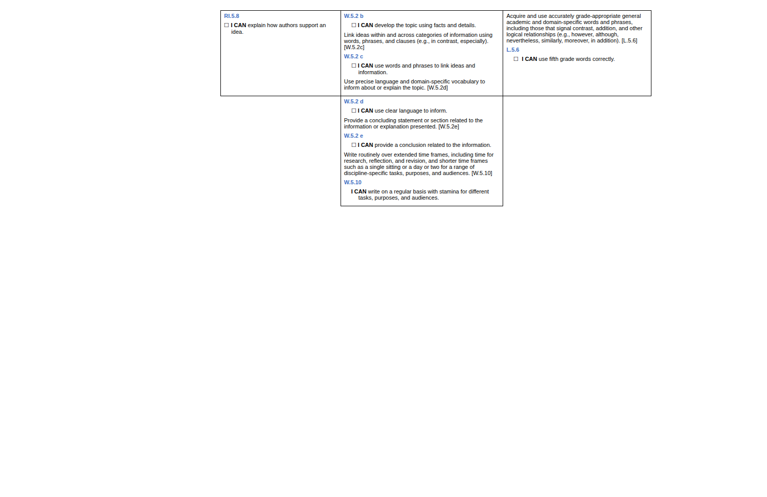| | | RI.5.8 ☐ I CAN explain how authors support an idea. | W.5.2 b ☐ I CAN develop the topic using facts and details. Link ideas within and across categories of information using words, phrases, and clauses (e.g., in contrast, especially). [W.5.2c] W.5.2 c ☐ I CAN use words and phrases to link ideas and information. Use precise language and domain-specific vocabulary to inform about or explain the topic. [W.5.2d] | Acquire and use accurately grade-appropriate general academic and domain-specific words and phrases, including those that signal contrast, addition, and other logical relationships (e.g., however, although, nevertheless, similarly, moreover, in addition). [L.5.6] L.5.6 ☐ I CAN use fifth grade words correctly. | |
| | | | W.5.2 d ☐ I CAN use clear language to inform. Provide a concluding statement or section related to the information or explanation presented. [W.5.2e] W.5.2 e ☐ I CAN provide a conclusion related to the information. Write routinely over extended time frames, including time for research, reflection, and revision, and shorter time frames such as a single sitting or a day or two for a range of discipline-specific tasks, purposes, and audiences. [W.5.10] W.5.10 I CAN write on a regular basis with stamina for different tasks, purposes, and audiences. | | |